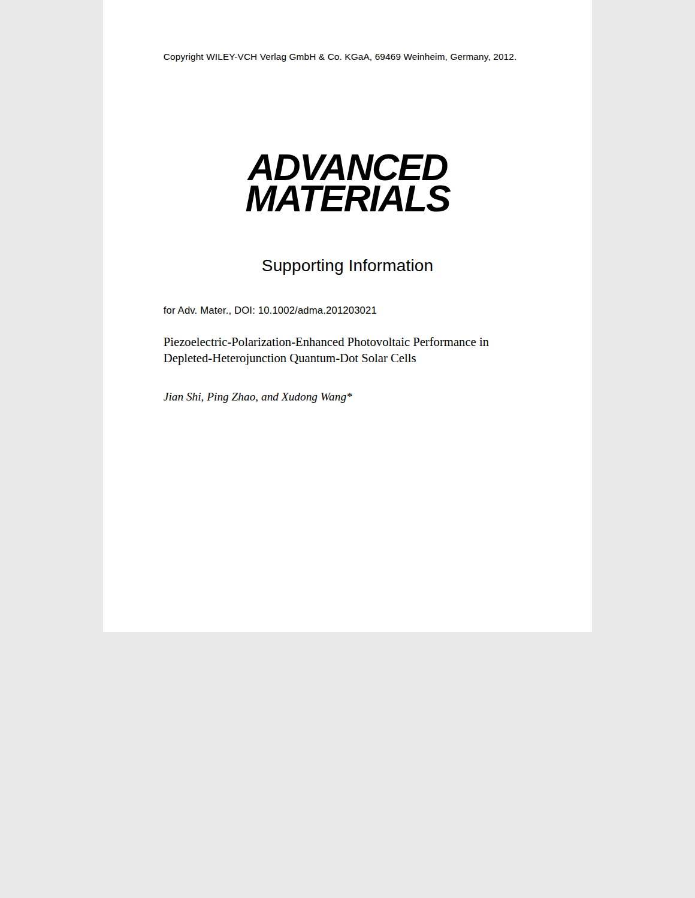Copyright WILEY-VCH Verlag GmbH & Co. KGaA, 69469 Weinheim, Germany, 2012.
ADVANCED MATERIALS
Supporting Information
for Adv. Mater., DOI: 10.1002/adma.201203021
Piezoelectric-Polarization-Enhanced Photovoltaic Performance in Depleted-Heterojunction Quantum-Dot Solar Cells
Jian Shi, Ping Zhao, and Xudong Wang*